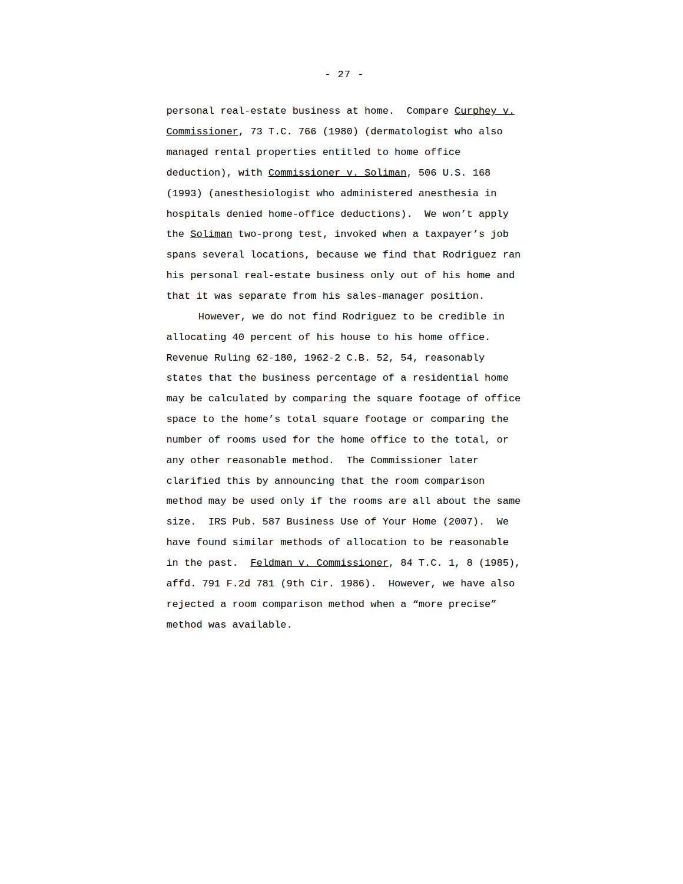- 27 -
personal real-estate business at home. Compare Curphey v. Commissioner, 73 T.C. 766 (1980) (dermatologist who also managed rental properties entitled to home office deduction), with Commissioner v. Soliman, 506 U.S. 168 (1993) (anesthesiologist who administered anesthesia in hospitals denied home-office deductions). We won’t apply the Soliman two-prong test, invoked when a taxpayer’s job spans several locations, because we find that Rodriguez ran his personal real-estate business only out of his home and that it was separate from his sales-manager position.
However, we do not find Rodriguez to be credible in allocating 40 percent of his house to his home office. Revenue Ruling 62-180, 1962-2 C.B. 52, 54, reasonably states that the business percentage of a residential home may be calculated by comparing the square footage of office space to the home’s total square footage or comparing the number of rooms used for the home office to the total, or any other reasonable method. The Commissioner later clarified this by announcing that the room comparison method may be used only if the rooms are all about the same size. IRS Pub. 587 Business Use of Your Home (2007). We have found similar methods of allocation to be reasonable in the past. Feldman v. Commissioner, 84 T.C. 1, 8 (1985), affd. 791 F.2d 781 (9th Cir. 1986). However, we have also rejected a room comparison method when a “more precise” method was available.